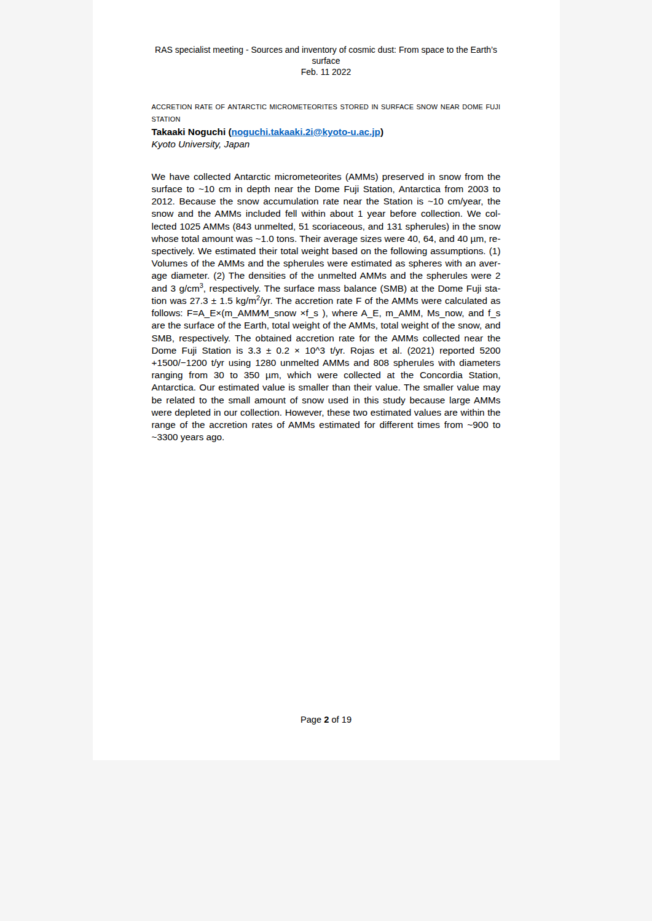RAS specialist meeting - Sources and inventory of cosmic dust: From space to the Earth’s surface
Feb. 11 2022
Accretion rate of Antarctic micrometeorites stored in surface snow near Dome Fuji Station
Takaaki Noguchi (noguchi.takaaki.2i@kyoto-u.ac.jp)
Kyoto University, Japan
We have collected Antarctic micrometeorites (AMMs) preserved in snow from the surface to ~10 cm in depth near the Dome Fuji Station, Antarctica from 2003 to 2012. Because the snow accumulation rate near the Station is ~10 cm/year, the snow and the AMMs included fell within about 1 year before collection. We collected 1025 AMMs (843 unmelted, 51 scoriaceous, and 131 spherules) in the snow whose total amount was ~1.0 tons. Their average sizes were 40, 64, and 40 µm, respectively. We estimated their total weight based on the following assumptions. (1) Volumes of the AMMs and the spherules were estimated as spheres with an average diameter. (2) The densities of the unmelted AMMs and the spherules were 2 and 3 g/cm3, respectively. The surface mass balance (SMB) at the Dome Fuji station was 27.3 ± 1.5 kg/m2/yr. The accretion rate F of the AMMs were calculated as follows: F=A_E×(m_AMM⁄M_snow ×f_s ), where A_E, m_AMM, Ms_now, and f_s are the surface of the Earth, total weight of the AMMs, total weight of the snow, and SMB, respectively. The obtained accretion rate for the AMMs collected near the Dome Fuji Station is 3.3 ± 0.2 × 10^3 t/yr. Rojas et al. (2021) reported 5200 +1500/−1200 t/yr using 1280 unmelted AMMs and 808 spherules with diameters ranging from 30 to 350 µm, which were collected at the Concordia Station, Antarctica. Our estimated value is smaller than their value. The smaller value may be related to the small amount of snow used in this study because large AMMs were depleted in our collection. However, these two estimated values are within the range of the accretion rates of AMMs estimated for different times from ~900 to ~3300 years ago.
Page 2 of 19